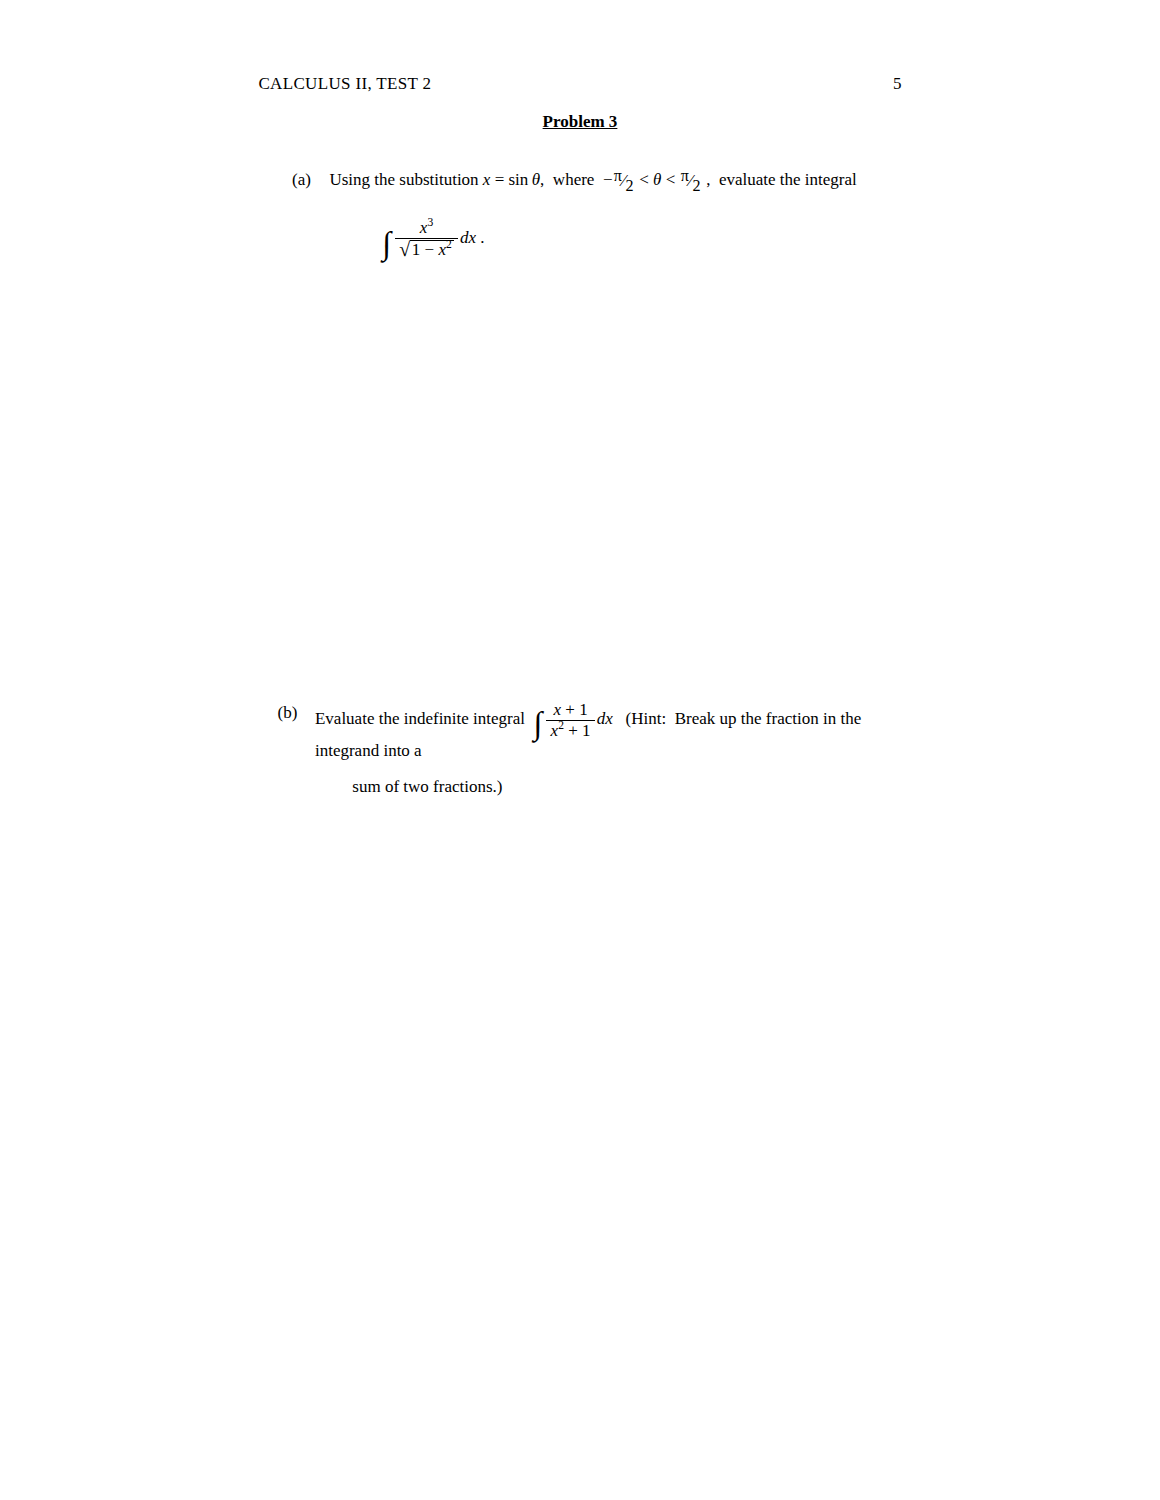CALCULUS II, TEST 2 5
Problem 3
(a)
Using the substitution x = sin θ, where −π⁄2 < θ < π⁄2 , evaluate the integral
∫x31 − x2 dx .
(b)
Evaluate the indefinite integral ∫x + 1 x2 + 1 dx (Hint: Break up the fraction in the integrand into a
sum of two fractions.)